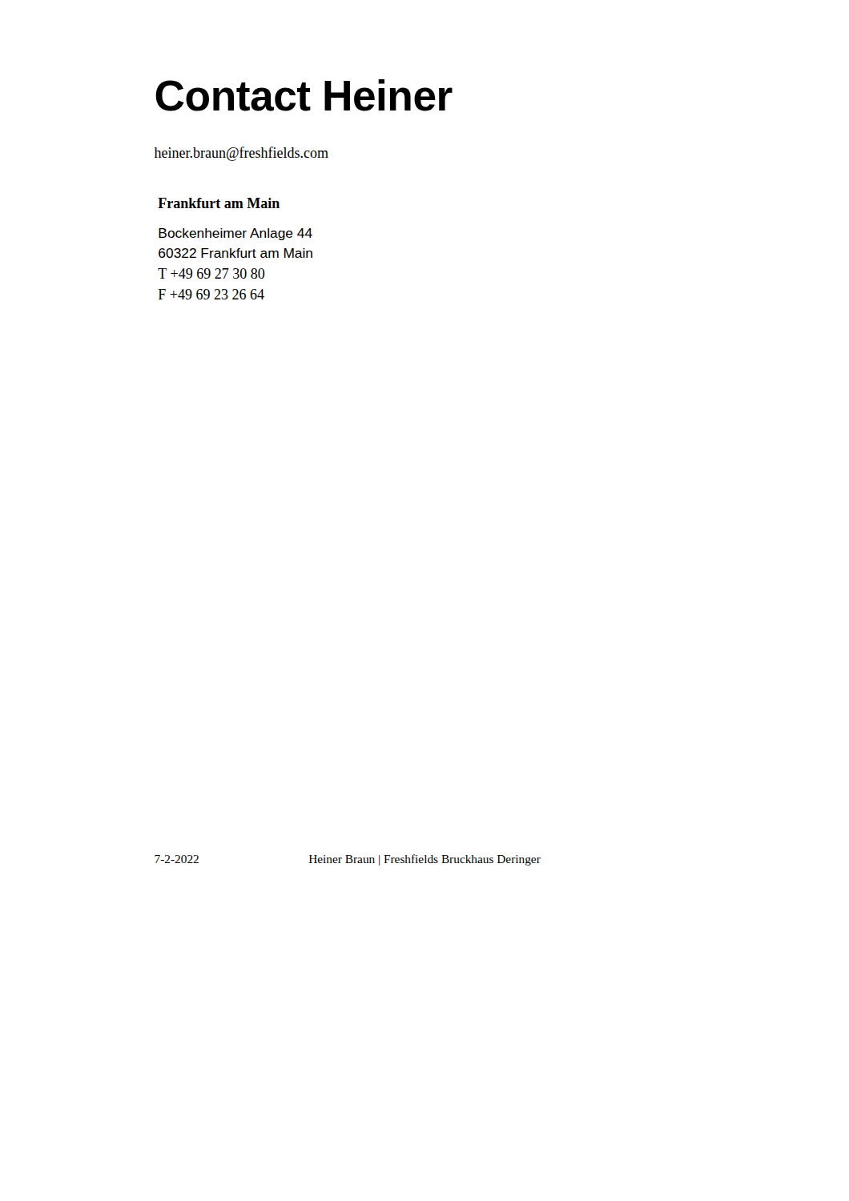Contact Heiner
heiner.braun@freshfields.com
Frankfurt am Main
Bockenheimer Anlage 44
60322 Frankfurt am Main
T +49 69 27 30 80
F +49 69 23 26 64
7-2-2022
Heiner Braun | Freshfields Bruckhaus Deringer